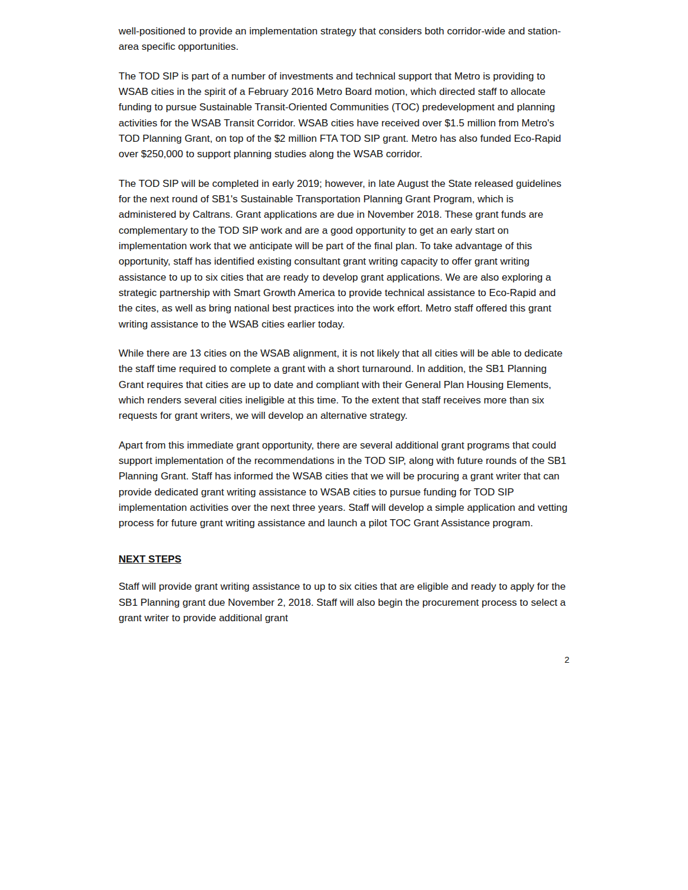well-positioned to provide an implementation strategy that considers both corridor-wide and station-area specific opportunities.
The TOD SIP is part of a number of investments and technical support that Metro is providing to WSAB cities in the spirit of a February 2016 Metro Board motion, which directed staff to allocate funding to pursue Sustainable Transit-Oriented Communities (TOC) predevelopment and planning activities for the WSAB Transit Corridor. WSAB cities have received over $1.5 million from Metro's TOD Planning Grant, on top of the $2 million FTA TOD SIP grant. Metro has also funded Eco-Rapid over $250,000 to support planning studies along the WSAB corridor.
The TOD SIP will be completed in early 2019; however, in late August the State released guidelines for the next round of SB1's Sustainable Transportation Planning Grant Program, which is administered by Caltrans. Grant applications are due in November 2018. These grant funds are complementary to the TOD SIP work and are a good opportunity to get an early start on implementation work that we anticipate will be part of the final plan. To take advantage of this opportunity, staff has identified existing consultant grant writing capacity to offer grant writing assistance to up to six cities that are ready to develop grant applications. We are also exploring a strategic partnership with Smart Growth America to provide technical assistance to Eco-Rapid and the cites, as well as bring national best practices into the work effort. Metro staff offered this grant writing assistance to the WSAB cities earlier today.
While there are 13 cities on the WSAB alignment, it is not likely that all cities will be able to dedicate the staff time required to complete a grant with a short turnaround. In addition, the SB1 Planning Grant requires that cities are up to date and compliant with their General Plan Housing Elements, which renders several cities ineligible at this time. To the extent that staff receives more than six requests for grant writers, we will develop an alternative strategy.
Apart from this immediate grant opportunity, there are several additional grant programs that could support implementation of the recommendations in the TOD SIP, along with future rounds of the SB1 Planning Grant. Staff has informed the WSAB cities that we will be procuring a grant writer that can provide dedicated grant writing assistance to WSAB cities to pursue funding for TOD SIP implementation activities over the next three years. Staff will develop a simple application and vetting process for future grant writing assistance and launch a pilot TOC Grant Assistance program.
NEXT STEPS
Staff will provide grant writing assistance to up to six cities that are eligible and ready to apply for the SB1 Planning grant due November 2, 2018. Staff will also begin the procurement process to select a grant writer to provide additional grant
2